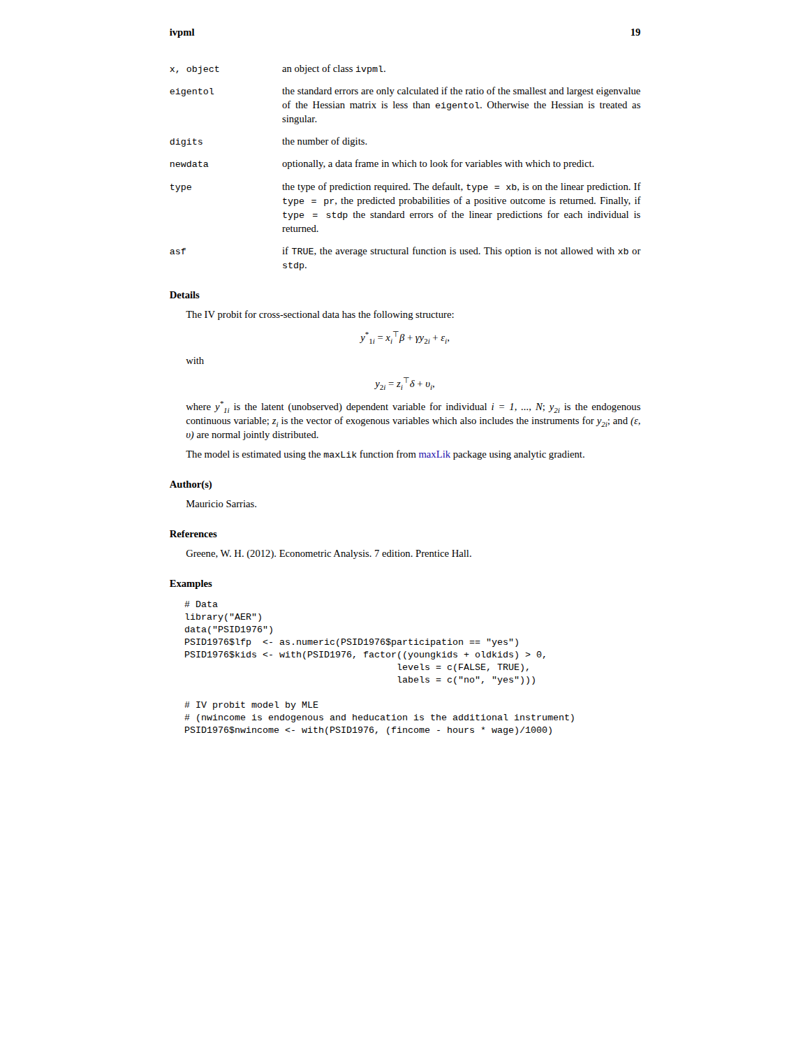ivpml 19
x, object
an object of class ivpml.
eigentol
the standard errors are only calculated if the ratio of the smallest and largest eigenvalue of the Hessian matrix is less than eigentol. Otherwise the Hessian is treated as singular.
digits
the number of digits.
newdata
optionally, a data frame in which to look for variables with which to predict.
type
the type of prediction required. The default, type = xb, is on the linear prediction. If type = pr, the predicted probabilities of a positive outcome is returned. Finally, if type = stdp the standard errors of the linear predictions for each individual is returned.
asf
if TRUE, the average structural function is used. This option is not allowed with xb or stdp.
Details
The IV probit for cross-sectional data has the following structure:
y*1i = xi⊤β + γy2i + εi,
with
y2i = zi⊤δ + υi,
where y*1i is the latent (unobserved) dependent variable for individual i = 1, ..., N; y2i is the endogenous continuous variable; zi is the vector of exogenous variables which also includes the instruments for y2i; and (ε, υ) are normal jointly distributed.
The model is estimated using the maxLik function from maxLik package using analytic gradient.
Author(s)
Mauricio Sarrias.
References
Greene, W. H. (2012). Econometric Analysis. 7 edition. Prentice Hall.
Examples
# Data
library("AER")
data("PSID1976")
PSID1976$lfp  <- as.numeric(PSID1976$participation == "yes")
PSID1976$kids <- with(PSID1976, factor((youngkids + oldkids) > 0,
                                      levels = c(FALSE, TRUE),
                                      labels = c("no", "yes")))

# IV probit model by MLE
# (nwincome is endogenous and heducation is the additional instrument)
PSID1976$nwincome <- with(PSID1976, (fincome - hours * wage)/1000)